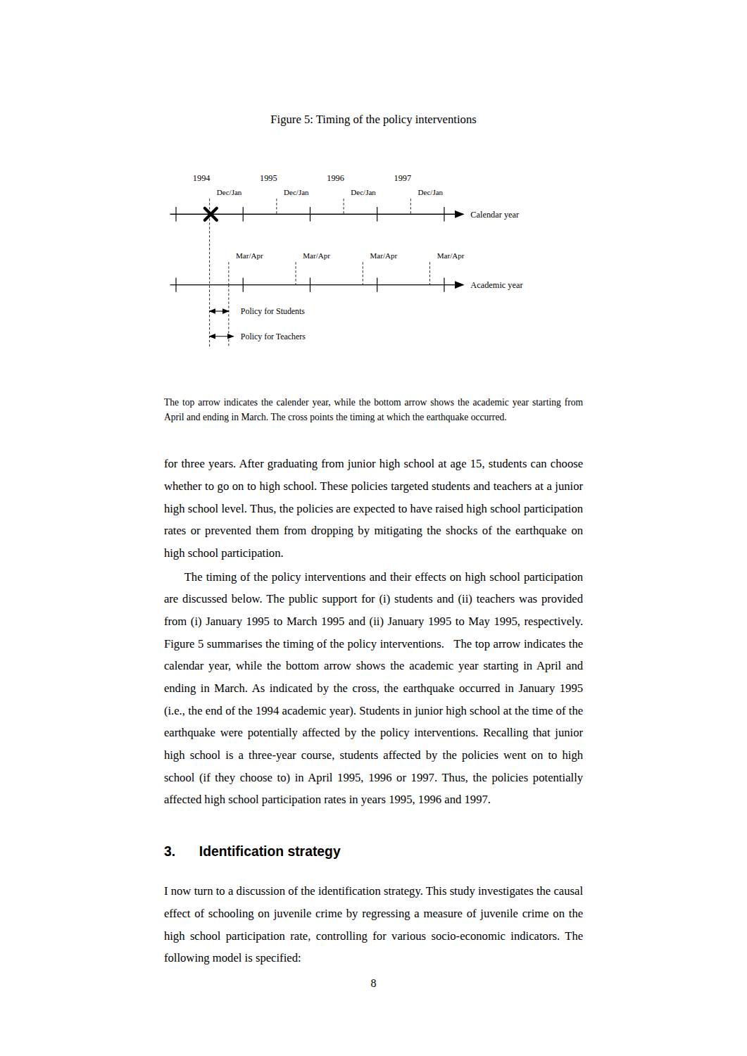Figure 5: Timing of the policy interventions
1994 1995 1996 1997 Dec/Jan Dec/Jan Dec/Jan Dec/Jan Calendar year Mar/Apr Mar/Apr Mar/Apr Mar/Apr Academic year Policy for Students Policy for Teachers
The top arrow indicates the calender year, while the bottom arrow shows the academic year starting from April and ending in March. The cross points the timing at which the earthquake occurred.
for three years. After graduating from junior high school at age 15, students can choose whether to go on to high school. These policies targeted students and teachers at a junior high school level. Thus, the policies are expected to have raised high school participation rates or prevented them from dropping by mitigating the shocks of the earthquake on high school participation.
The timing of the policy interventions and their effects on high school participation are discussed below. The public support for (i) students and (ii) teachers was provided from (i) January 1995 to March 1995 and (ii) January 1995 to May 1995, respectively. Figure 5 summarises the timing of the policy interventions. The top arrow indicates the calendar year, while the bottom arrow shows the academic year starting in April and ending in March. As indicated by the cross, the earthquake occurred in January 1995 (i.e., the end of the 1994 academic year). Students in junior high school at the time of the earthquake were potentially affected by the policy interventions. Recalling that junior high school is a three-year course, students affected by the policies went on to high school (if they choose to) in April 1995, 1996 or 1997. Thus, the policies potentially affected high school participation rates in years 1995, 1996 and 1997.
3. Identification strategy
I now turn to a discussion of the identification strategy. This study investigates the causal effect of schooling on juvenile crime by regressing a measure of juvenile crime on the high school participation rate, controlling for various socio-economic indicators. The following model is specified:
8